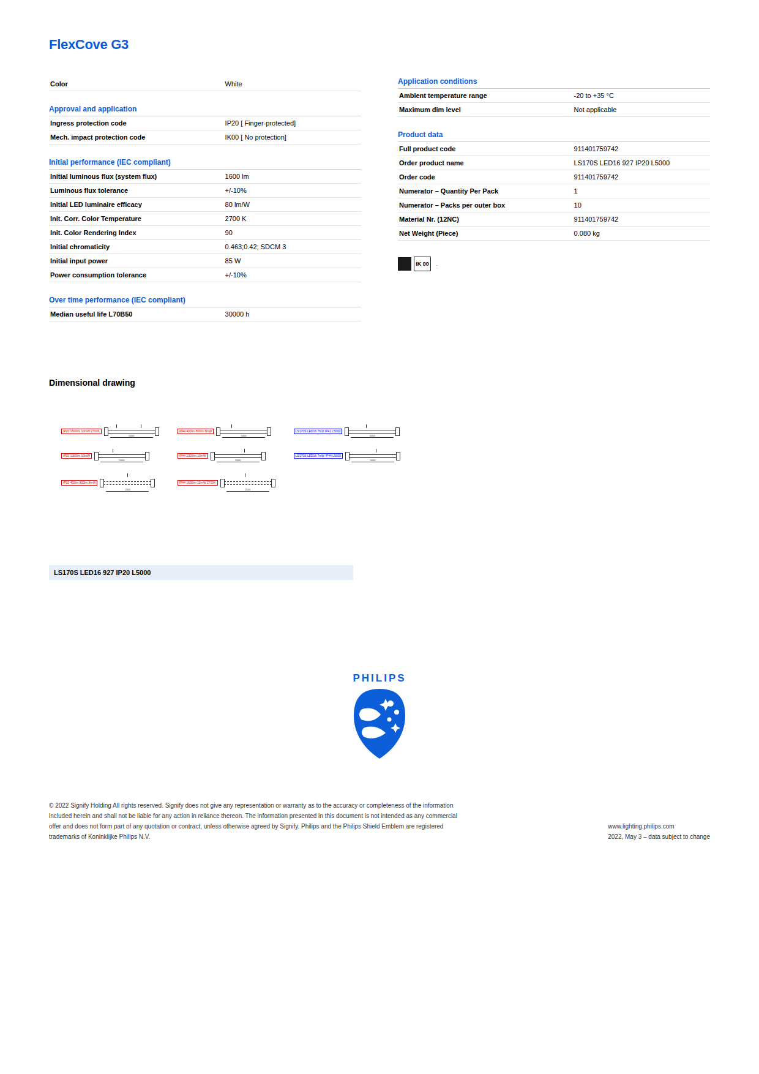FlexCove G3
| Color | White |
Approval and application
| Ingress protection code | IP20 [ Finger-protected] |
| Mech. impact protection code | IK00 [ No protection] |
Initial performance (IEC compliant)
| Initial luminous flux (system flux) | 1600 lm |
| Luminous flux tolerance | +/-10% |
| Initial LED luminaire efficacy | 80 lm/W |
| Init. Corr. Color Temperature | 2700 K |
| Init. Color Rendering Index | 90 |
| Initial chromaticity | 0.463;0.42; SDCM 3 |
| Initial input power | 85 W |
| Power consumption tolerance | +/-10% |
Over time performance (IEC compliant)
| Median useful life L70B50 | 30000 h |
Application conditions
| Ambient temperature range | -20 to +35 °C |
| Maximum dim level | Not applicable |
Product data
| Full product code | 911401759742 |
| Order product name | LS170S LED16 927 IP20 L5000 |
| Order code | 911401759742 |
| Numerator – Quantity Per Pack | 1 |
| Numerator – Packs per outer box | 10 |
| Material Nr. (12NC) | 911401759742 |
| Net Weight (Piece) | 0.080 kg |
IK 00 .
Dimensional drawing
IP20 1600lm 10mW 2700K 5000
IP20 1300lm 10mW 5000
IP20 400lm 800lm 8mW 2500
IP44 400lm 800lm 8mW 5000
IP44 1300lm 10mW 5000
IP44 1600lm 10mW 2700K 2500
LS170S LED16 7h/2l IP41 L5000 5000
LS170S LED16 7mW IP44 L5000 5000
LS170S LED16 927 IP20 L5000
PHILIPS
© 2022 Signify Holding All rights reserved. Signify does not give any representation or warranty as to the accuracy or completeness of the information included herein and shall not be liable for any action in reliance thereon. The information presented in this document is not intended as any commercial offer and does not form part of any quotation or contract, unless otherwise agreed by Signify. Philips and the Philips Shield Emblem are registered trademarks of Koninklijke Philips N.V.
www.lighting.philips.com
2022, May 3 – data subject to change